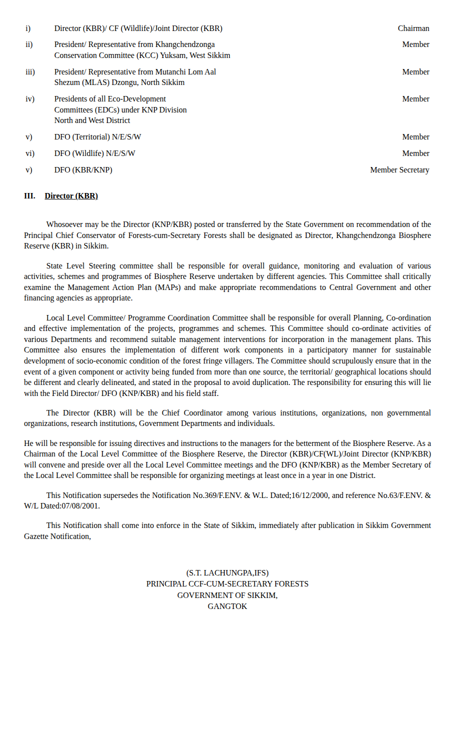| i) | Director (KBR)/ CF (Wildlife)/Joint Director (KBR) | Chairman |
| ii) | President/ Representative from Khangchendzonga Conservation Committee (KCC) Yuksam, West Sikkim | Member |
| iii) | President/ Representative from Mutanchi Lom Aal Shezum (MLAS) Dzongu, North Sikkim | Member |
| iv) | Presidents of all Eco-Development Committees (EDCs) under KNP Division North and West District | Member |
| v) | DFO (Territorial) N/E/S/W | Member |
| vi) | DFO (Wildlife) N/E/S/W | Member |
| v) | DFO (KBR/KNP) | Member Secretary |
III. Director (KBR)
Whosoever may be the Director (KNP/KBR) posted or transferred by the State Government on recommendation of the Principal Chief Conservator of Forests-cum-Secretary Forests shall be designated as Director, Khangchendzonga Biosphere Reserve (KBR) in Sikkim.
State Level Steering committee shall be responsible for overall guidance, monitoring and evaluation of various activities, schemes and programmes of Biosphere Reserve undertaken by different agencies. This Committee shall critically examine the Management Action Plan (MAPs) and make appropriate recommendations to Central Government and other financing agencies as appropriate.
Local Level Committee/ Programme Coordination Committee shall be responsible for overall Planning, Co-ordination and effective implementation of the projects, programmes and schemes. This Committee should co-ordinate activities of various Departments and recommend suitable management interventions for incorporation in the management plans. This Committee also ensures the implementation of different work components in a participatory manner for sustainable development of socio-economic condition of the forest fringe villagers. The Committee should scrupulously ensure that in the event of a given component or activity being funded from more than one source, the territorial/ geographical locations should be different and clearly delineated, and stated in the proposal to avoid duplication. The responsibility for ensuring this will lie with the Field Director/ DFO (KNP/KBR) and his field staff.
The Director (KBR) will be the Chief Coordinator among various institutions, organizations, non governmental organizations, research institutions, Government Departments and individuals.
He will be responsible for issuing directives and instructions to the managers for the betterment of the Biosphere Reserve. As a Chairman of the Local Level Committee of the Biosphere Reserve, the Director (KBR)/CF(WL)/Joint Director (KNP/KBR) will convene and preside over all the Local Level Committee meetings and the DFO (KNP/KBR) as the Member Secretary of the Local Level Committee shall be responsible for organizing meetings at least once in a year in one District.
This Notification supersedes the Notification No.369/F.ENV. & W.L. Dated;16/12/2000, and reference No.63/F.ENV. & W/L Dated:07/08/2001.
This Notification shall come into enforce in the State of Sikkim, immediately after publication in Sikkim Government Gazette Notification,
(S.T. LACHUNGPA,IFS)
PRINCIPAL CCF-CUM-SECRETARY FORESTS
GOVERNMENT OF SIKKIM,
GANGTOK